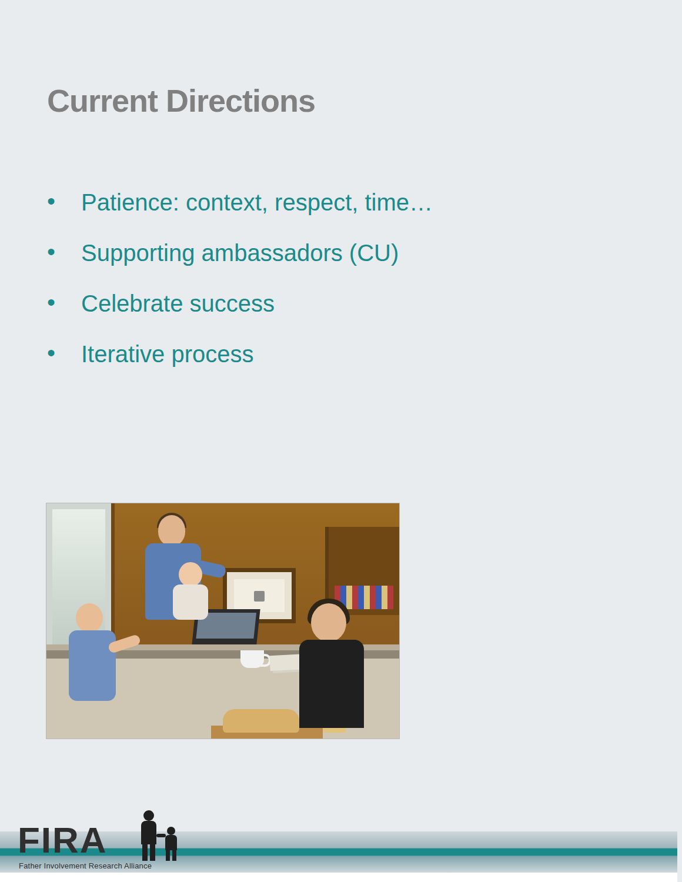Current Directions
Patience: context, respect, time…
Supporting ambassadors (CU)
Celebrate success
Iterative process
FIRA
Father Involvement Research Alliance